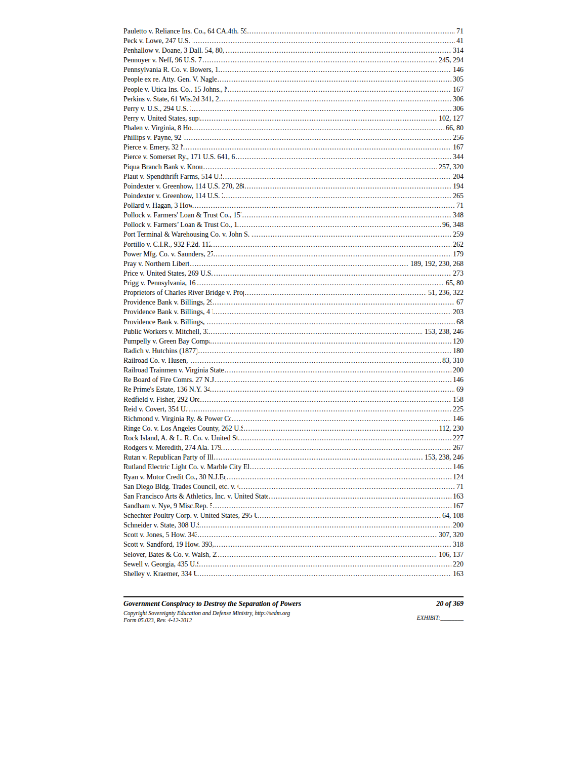Pauletto v. Reliance Ins. Co., 64 CA.4th. 597 (1998), 602, 75 C.R.2d. 334, 337.................................................................................................................................................................. 71
Peck v. Lowe, 247 U.S. 165 (1918).................................................................................................................................................................. 41
Penhallow v. Doane, 3 Dall. 54, 80, 81, Fed.Cas. No. 10925.................................................................................................................................................................. 314
Pennoyer v. Neff, 96 U.S. 733, 24 L.Ed. 565.................................................................................................................................................................. 245, 294
Pennsylvania R. Co. v. Bowers, 124 Pa 183, 16 A 836.................................................................................................................................................................. 146
People ex re. Atty. Gen. V. Naglee, 1 Cal. 234 (1850).................................................................................................................................................................. 305
People v. Utica Ins. Co.. 15 Johns., N.Y., 387, 8 Am.Dec. 243.................................................................................................................................................................. 167
Perkins v. State, 61 Wis.2d 341, 212 N.W.2d. 141, 146.................................................................................................................................................................. 306
Perry v. U.S., 294 U.S. 330 (1935).................................................................................................................................................................. 306
Perry v. United States, supra at 352 (1935).................................................................................................................................................................. 102, 127
Phalen v. Virginia, 8 How. 163, 168.................................................................................................................................................................. 66, 80
Phillips v. Payne, 92 U.S. 130.................................................................................................................................................................. 256
Pierce v. Emery, 32 N.H. 484.................................................................................................................................................................. 167
Pierce v. Somerset Ry., 171 U.S. 641, 648, 19 S.Ct. 64, 43 L.Ed. 316.................................................................................................................................................................. 344
Piqua Branch Bank v. Knoup, 6 Ohio.St. 393.................................................................................................................................................................. 257, 320
Plaut v. Spendthrift Farms, 514 U.S. 211, 225-226 (1995).................................................................................................................................................................. 204
Poindexter v. Greenhow, 114 U.S. 270, 288, 5 S.Ct. 903, 29 L.Ed. 185 (1885).................................................................................................................................................................. 194
Poindexter v. Greenhow, 114 U.S. 270, 5 S.Ct. 903 (1885).................................................................................................................................................................. 265
Pollard v. Hagan, 3 How. 212, 224.................................................................................................................................................................. 71
Pollock v. Farmers' Loan & Trust Co., 157 U.S. 429 (Supreme Court 1895).................................................................................................................................................................. 348
Pollock v. Farmers’ Loan & Trust Co., 157 U.S. 429, 158 U.S. 601 (1895).................................................................................................................................................................. 96, 348
Port Terminal & Warehousing Co. v. John S. James Co., D.C.Ga., 92 F.R.D. 100, 106.................................................................................................................................................................. 259
Portillo v. C.I.R., 932 F.2d. 1128 (5th Cir. 1991).................................................................................................................................................................. 262
Power Mfg. Co. v. Saunders, 274 U.S. 490 (1927).................................................................................................................................................................. 179
Pray v. Northern Liberties, 31 Pa.St., 69.................................................................................................................................................................. 189, 192, 230, 268
Price v. United States, 269 U.S. 492 , 46 S.Ct. 180.................................................................................................................................................................. 273
Prigg v. Pennsylvania, 16 Pet. 539, 625.................................................................................................................................................................. 65, 80
Proprietors of Charles River Bridge v. Proprietors of Warren Bridge, 36 U.S. 420 (1837).................................................................................................................................................................. 51, 236, 322
Providence Bank v. Billings, 29 U.S. 514 (1830).................................................................................................................................................................. 67
Providence Bank v. Billings, 4 Pet. [29 U. S.] 514.................................................................................................................................................................. 203
Providence Bank v. Billings, 4 Pet. 514, 564.................................................................................................................................................................. 68
Public Workers v. Mitchell, 330 U.S. 75, 101 (1947).................................................................................................................................................................. 153, 238, 246
Pumpelly v. Green Bay Company, 13 Wall. 177.................................................................................................................................................................. 120
Radich v. Hutchins (1877) 95 U.S. 210.................................................................................................................................................................. 180
Railroad Co. v. Husen, 95 U.S. 474.................................................................................................................................................................. 83, 310
Railroad Trainmen v. Virginia State Bar, 377 U.S. 1 (1964).................................................................................................................................................................. 200
Re Board of Fire Comrs. 27 N.J. 192, 142 A.2d. 85.................................................................................................................................................................. 146
Re Prime's Estate, 136 N.Y. 347, 32 N.E. 1091.................................................................................................................................................................. 69
Redfield v. Fisher, 292 Oregon 814, 817.................................................................................................................................................................. 158
Reid v. Covert, 354 U.S. 1, 5 -10.................................................................................................................................................................. 225
Richmond v. Virginia Ry. & Power Co., 141 Va. 69, 126 S.E. 353.................................................................................................................................................................. 146
Ringe Co. v. Los Angeles County, 262 U.S. 700, 43 S.Ct. 689, 692, 67 L.Ed. 1186.................................................................................................................................................................. 112, 230
Rock Island, A. & L. R. Co. v. United States, 254 U.S. 141, 143 (1920).................................................................................................................................................................. 227
Rodgers v. Meredith, 274 Ala. 179, 146 So.2d. 308, 310.................................................................................................................................................................. 267
Rutan v. Republican Party of Illinois, 497 U.S. 62 (1990).................................................................................................................................................................. 153, 238, 246
Rutland Electric Light Co. v. Marble City Electric Light Co., 65 Vt. 377, 26 A. 635.................................................................................................................................................................. 146
Ryan v. Motor Credit Co., 30 N.J.Eq. 531, 23 A.2d. 607, 621.................................................................................................................................................................. 124
San Diego Bldg. Trades Council, etc. v. Garmon, 359 U.S. 236 (1959).................................................................................................................................................................. 71
San Francisco Arts & Athletics, Inc. v. United States Olympic Committee, 483 U.S. 522, 544 -545 (1987).................................................................................................................................................................. 163
Sandham v. Nye, 9 Misc.Rep. 541, 30 N.Y.S. 552.................................................................................................................................................................. 167
Schechter Poultry Corp. v. United States, 295 U.S. 495, 549, 550 S., 55 S.Ct. 837, 97 A.L.R. 947.................................................................................................................................................................. 64, 108
Schneider v. State, 308 U.S. 147 (1939).................................................................................................................................................................. 200
Scott v. Jones, 5 How. 343, 12 L.Ed. 181.................................................................................................................................................................. 307, 320
Scott v. Sandford, 19 How. 393, 476, 15 L.Ed. 691.................................................................................................................................................................. 318
Selover, Bates & Co. v. Walsh, 226 U.S. 112, 126 (1912).................................................................................................................................................................. 106, 137
Sewell v. Georgia, 435 U.S. 982 (1978).................................................................................................................................................................. 220
Shelley v. Kraemer, 334 U.S. 1 (1948).................................................................................................................................................................. 163
Government Conspiracy to Destroy the Separation of Powers Copyright Sovereignty Education and Defense Ministry, http://sedm.org Form 05.023, Rev. 4-12-2012
20 of 369 EXHIBIT:________